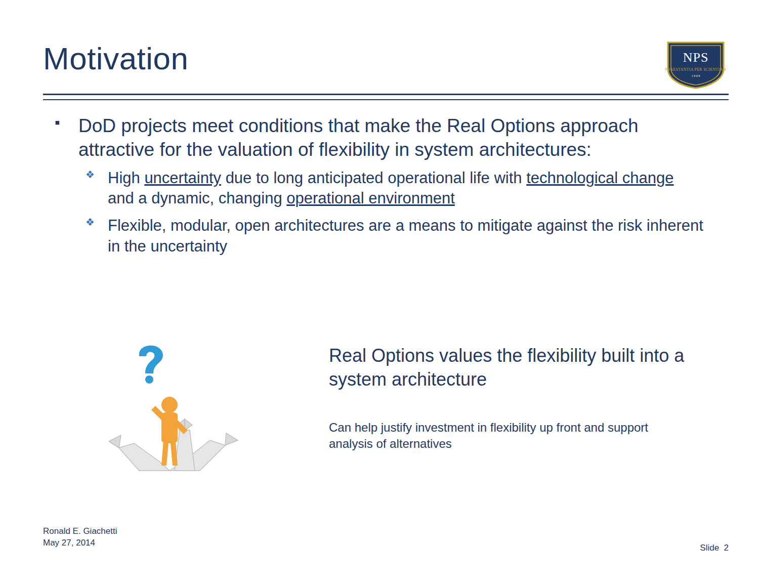NPS PRAESTANTIA PER SCIENTIAM 1 9 0 9
Motivation
DoD projects meet conditions that make the Real Options approach attractive for the valuation of flexibility in system architectures:
High uncertainty due to long anticipated operational life with technological change and a dynamic, changing operational environment
Flexible, modular, open architectures are a means to mitigate against the risk inherent in the uncertainty
Real Options values the flexibility built into a system architecture
Can help justify investment in flexibility up front and support analysis of alternatives
Ronald E. Giachetti
May 27, 2014
Slide 2